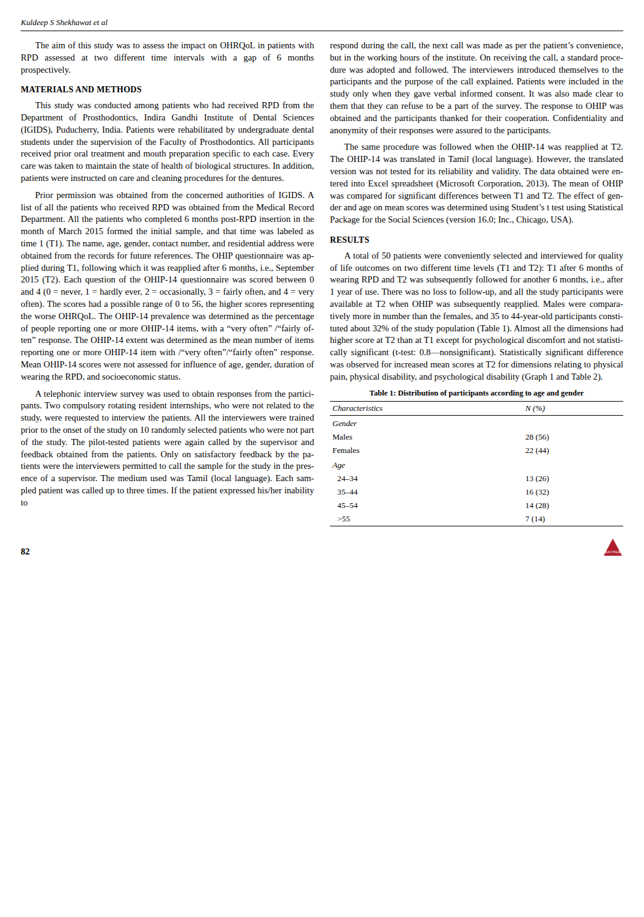Kuldeep S Shekhawat et al
The aim of this study was to assess the impact on OHRQoL in patients with RPD assessed at two different time intervals with a gap of 6 months prospectively.
Materials and Methods
This study was conducted among patients who had received RPD from the Department of Prosthodontics, Indira Gandhi Institute of Dental Sciences (IGIDS), Puducherry, India. Patients were rehabilitated by undergraduate dental students under the supervision of the Faculty of Prosthodontics. All participants received prior oral treatment and mouth preparation specific to each case. Every care was taken to maintain the state of health of biological structures. In addition, patients were instructed on care and cleaning procedures for the dentures.
Prior permission was obtained from the concerned authorities of IGIDS. A list of all the patients who received RPD was obtained from the Medical Record Department. All the patients who completed 6 months post-RPD insertion in the month of March 2015 formed the initial sample, and that time was labeled as time 1 (T1). The name, age, gender, contact number, and residential address were obtained from the records for future references. The OHIP questionnaire was applied during T1, following which it was reapplied after 6 months, i.e., September 2015 (T2). Each question of the OHIP-14 questionnaire was scored between 0 and 4 (0 = never, 1 = hardly ever, 2 = occasionally, 3 = fairly often, and 4 = very often). The scores had a possible range of 0 to 56, the higher scores representing the worse OHRQoL. The OHIP-14 prevalence was determined as the percentage of people reporting one or more OHIP-14 items, with a “very often” /“fairly often” response. The OHIP-14 extent was determined as the mean number of items reporting one or more OHIP-14 item with /“very often”/“fairly often” response. Mean OHIP-14 scores were not assessed for influence of age, gender, duration of wearing the RPD, and socioeconomic status.
A telephonic interview survey was used to obtain responses from the participants. Two compulsory rotating resident internships, who were not related to the study, were requested to interview the patients. All the interviewers were trained prior to the onset of the study on 10 randomly selected patients who were not part of the study. The pilot-tested patients were again called by the supervisor and feedback obtained from the patients. Only on satisfactory feedback by the patients were the interviewers permitted to call the sample for the study in the presence of a supervisor. The medium used was Tamil (local language). Each sampled patient was called up to three times. If the patient expressed his/her inability to
respond during the call, the next call was made as per the patient’s convenience, but in the working hours of the institute. On receiving the call, a standard procedure was adopted and followed. The interviewers introduced themselves to the participants and the purpose of the call explained. Patients were included in the study only when they gave verbal informed consent. It was also made clear to them that they can refuse to be a part of the survey. The response to OHIP was obtained and the participants thanked for their cooperation. Confidentiality and anonymity of their responses were assured to the participants.
The same procedure was followed when the OHIP-14 was reapplied at T2. The OHIP-14 was translated in Tamil (local language). However, the translated version was not tested for its reliability and validity. The data obtained were entered into Excel spreadsheet (Microsoft Corporation, 2013). The mean of OHIP was compared for significant differences between T1 and T2. The effect of gender and age on mean scores was determined using Student’s t test using Statistical Package for the Social Sciences (version 16.0; Inc., Chicago, USA).
Results
A total of 50 patients were conveniently selected and interviewed for quality of life outcomes on two different time levels (T1 and T2): T1 after 6 months of wearing RPD and T2 was subsequently followed for another 6 months, i.e., after 1 year of use. There was no loss to follow-up, and all the study participants were available at T2 when OHIP was subsequently reapplied. Males were comparatively more in number than the females, and 35 to 44-year-old participants constituted about 32% of the study population (Table 1). Almost all the dimensions had higher score at T2 than at T1 except for psychological discomfort and not statistically significant (t-test: 0.8—nonsignificant). Statistically significant difference was observed for increased mean scores at T2 for dimensions relating to physical pain, physical disability, and psychological disability (Graph 1 and Table 2).
Table 1: Distribution of participants according to age and gender
| Characteristics | N (%) |
| --- | --- |
| Gender |
| Males | 28 (56) |
| Females | 22 (44) |
| Age |
| 24–34 | 13 (26) |
| 35–44 | 16 (32) |
| 45–54 | 14 (28) |
| >55 | 7 (14) |
82
JAYPEE